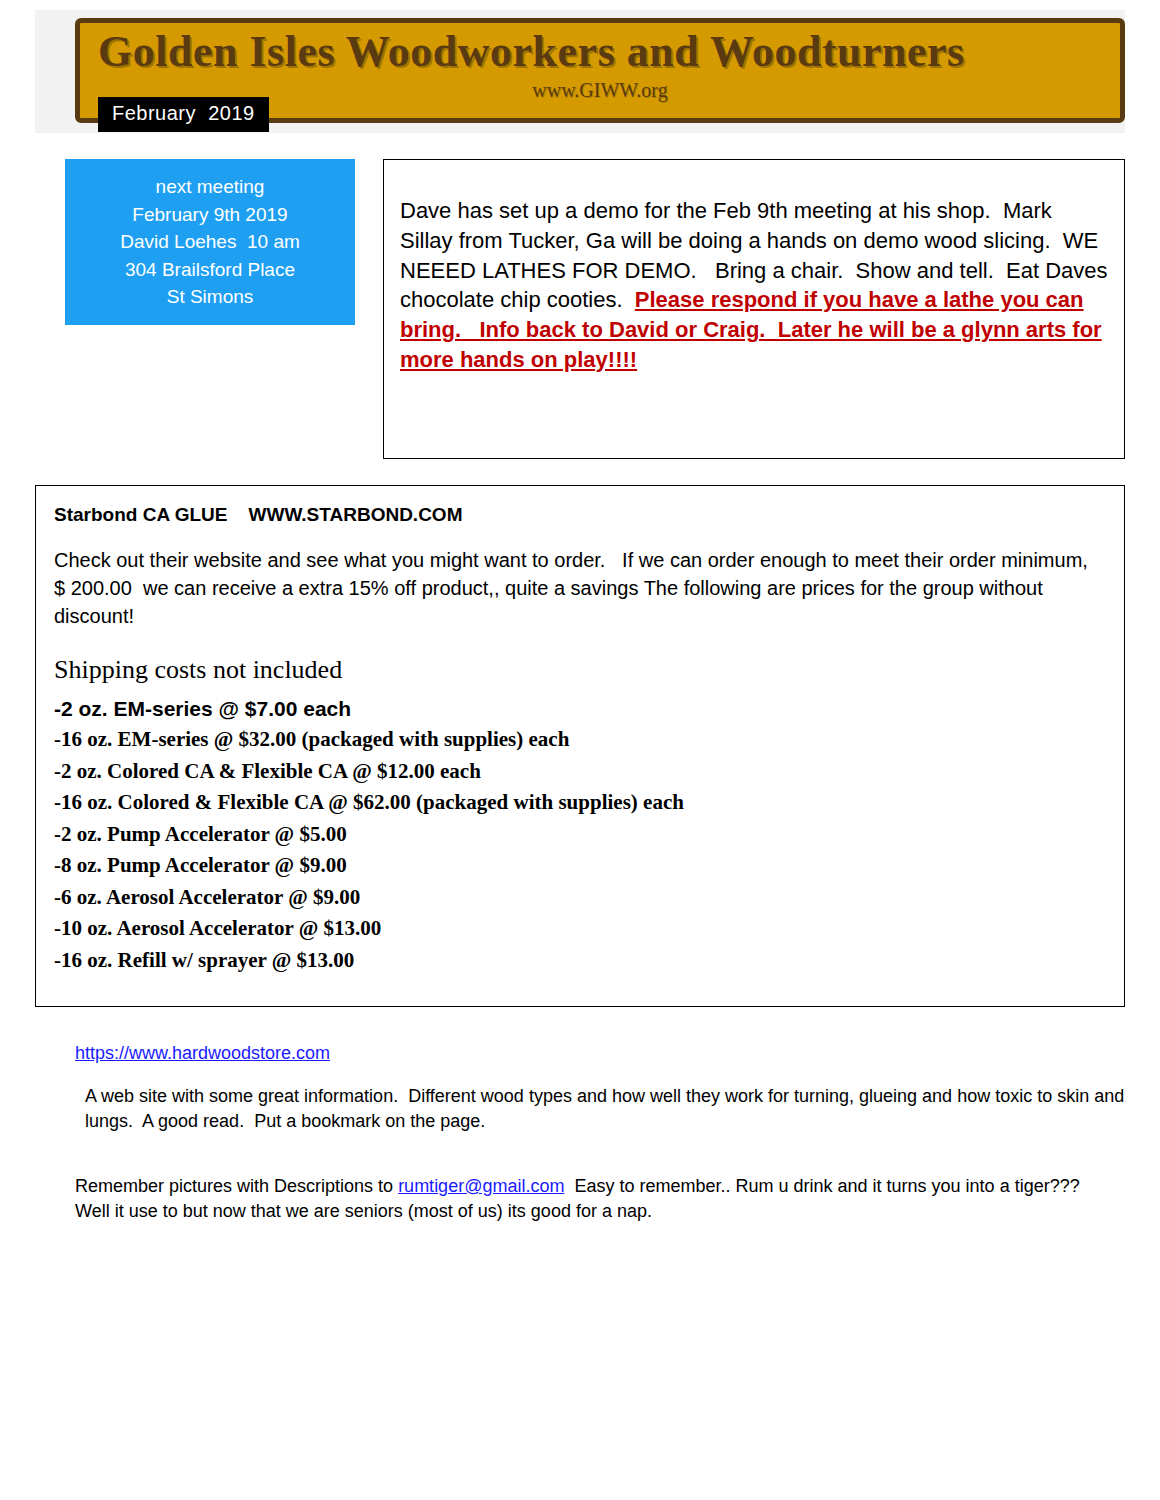Golden Isles Woodworkers and Woodturners
www.GIWW.org
February 2019
next meeting
February 9th 2019
David Loehes 10 am
304 Brailsford Place
St Simons
Dave has set up a demo for the Feb 9th meeting at his shop. Mark Sillay from Tucker, Ga will be doing a hands on demo wood slicing. WE NEEED LATHES FOR DEMO. Bring a chair. Show and tell. Eat Daves chocolate chip cooties. Please respond if you have a lathe you can bring. Info back to David or Craig. Later he will be a glynn arts for more hands on play!!!!
Starbond CA GLUE WWW.STARBOND.COM
Check out their website and see what you might want to order. If we can order enough to meet their order minimum, $ 200.00 we can receive a extra 15% off product,, quite a savings The following are prices for the group without discount!
Shipping costs not included
-2 oz. EM-series @ $7.00 each
-16 oz. EM-series @ $32.00 (packaged with supplies) each
-2 oz. Colored CA & Flexible CA @ $12.00 each
-16 oz. Colored & Flexible CA @ $62.00 (packaged with supplies) each
-2 oz. Pump Accelerator @ $5.00
-8 oz. Pump Accelerator @ $9.00
-6 oz. Aerosol Accelerator @ $9.00
-10 oz. Aerosol Accelerator @ $13.00
-16 oz. Refill w/ sprayer @ $13.00
https://www.hardwoodstore.com
A web site with some great information. Different wood types and how well they work for turning, glueing and how toxic to skin and lungs. A good read. Put a bookmark on the page.
Remember pictures with Descriptions to rumtiger@gmail.com Easy to remember.. Rum u drink and it turns you into a tiger??? Well it use to but now that we are seniors (most of us) its good for a nap.